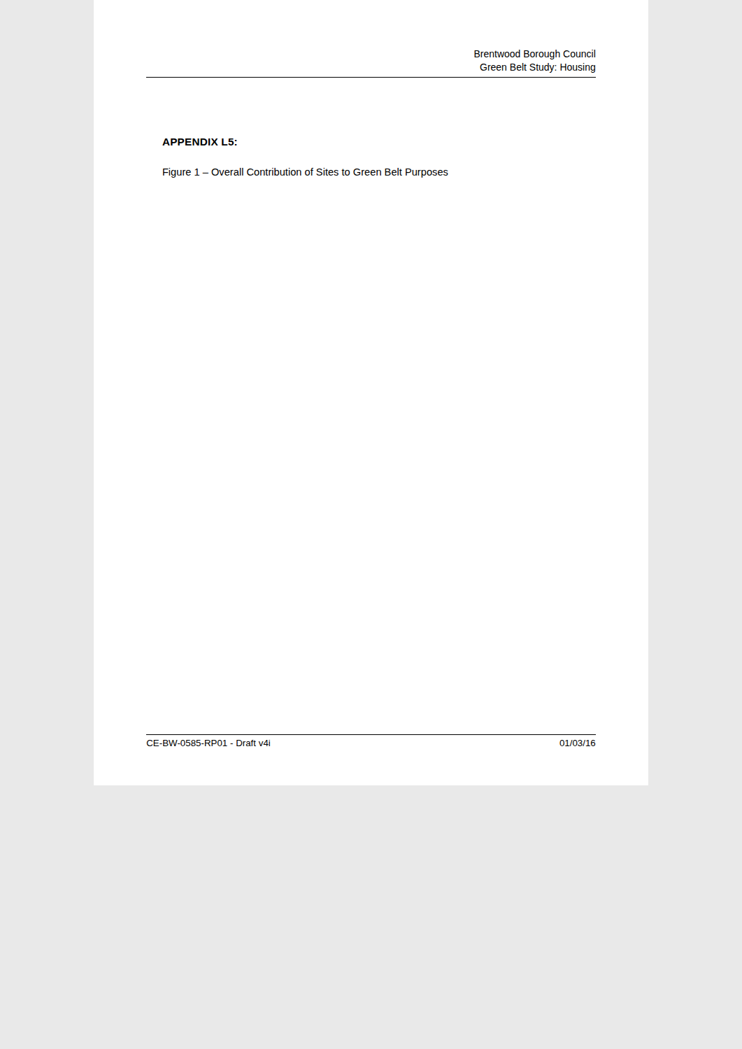Brentwood Borough Council
Green Belt Study: Housing
APPENDIX L5:
Figure 1 – Overall Contribution of Sites to Green Belt Purposes
CE-BW-0585-RP01 - Draft v4i 01/03/16